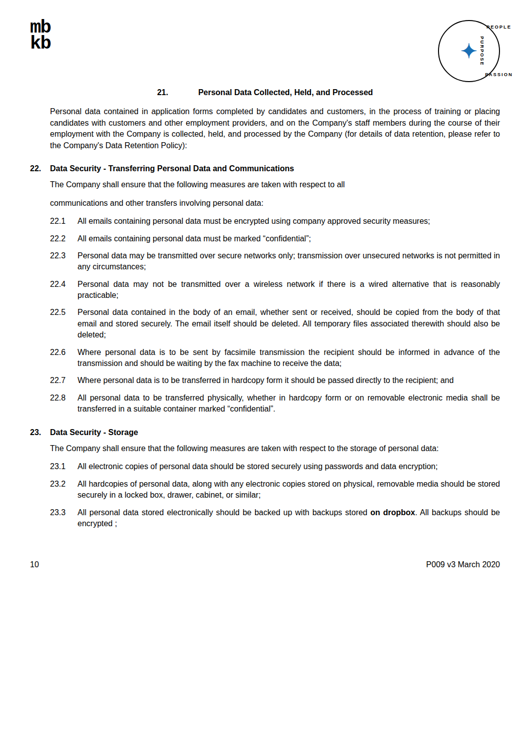mb kb
PEOPLE PURPOSE PASSION ✦
21. Personal Data Collected, Held, and Processed
Personal data contained in application forms completed by candidates and customers, in the process of training or placing candidates with customers and other employment providers, and on the Company's staff members during the course of their employment with the Company is collected, held, and processed by the Company (for details of data retention, please refer to the Company's Data Retention Policy):
22. Data Security - Transferring Personal Data and Communications
The Company shall ensure that the following measures are taken with respect to all
communications and other transfers involving personal data:
22.1 All emails containing personal data must be encrypted using company approved security measures;
22.2 All emails containing personal data must be marked “confidential”;
22.3 Personal data may be transmitted over secure networks only; transmission over unsecured networks is not permitted in any circumstances;
22.4 Personal data may not be transmitted over a wireless network if there is a wired alternative that is reasonably practicable;
22.5 Personal data contained in the body of an email, whether sent or received, should be copied from the body of that email and stored securely. The email itself should be deleted. All temporary files associated therewith should also be deleted;
22.6 Where personal data is to be sent by facsimile transmission the recipient should be informed in advance of the transmission and should be waiting by the fax machine to receive the data;
22.7 Where personal data is to be transferred in hardcopy form it should be passed directly to the recipient; and
22.8 All personal data to be transferred physically, whether in hardcopy form or on removable electronic media shall be transferred in a suitable container marked “confidential”.
23. Data Security - Storage
The Company shall ensure that the following measures are taken with respect to the storage of personal data:
23.1 All electronic copies of personal data should be stored securely using passwords and data encryption;
23.2 All hardcopies of personal data, along with any electronic copies stored on physical, removable media should be stored securely in a locked box, drawer, cabinet, or similar;
23.3 All personal data stored electronically should be backed up with backups stored on dropbox. All backups should be encrypted ;
10 P009 v3 March 2020